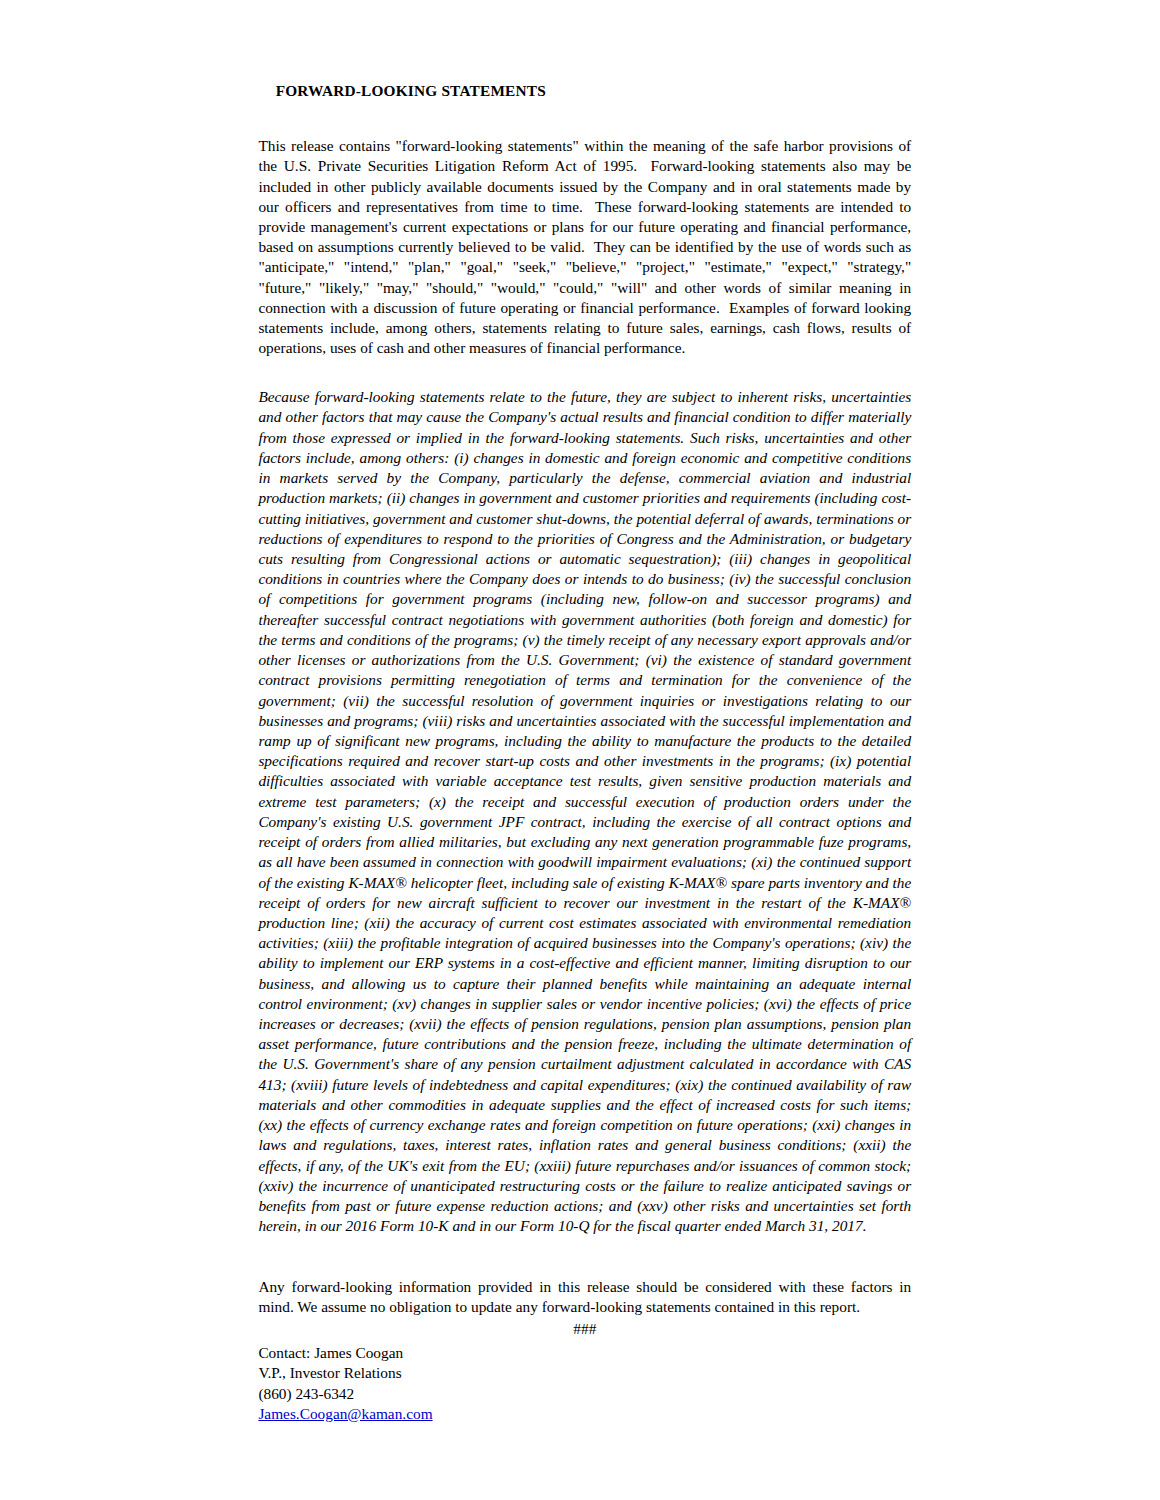FORWARD-LOOKING STATEMENTS
This release contains "forward-looking statements" within the meaning of the safe harbor provisions of the U.S. Private Securities Litigation Reform Act of 1995. Forward-looking statements also may be included in other publicly available documents issued by the Company and in oral statements made by our officers and representatives from time to time. These forward-looking statements are intended to provide management's current expectations or plans for our future operating and financial performance, based on assumptions currently believed to be valid. They can be identified by the use of words such as "anticipate," "intend," "plan," "goal," "seek," "believe," "project," "estimate," "expect," "strategy," "future," "likely," "may," "should," "would," "could," "will" and other words of similar meaning in connection with a discussion of future operating or financial performance. Examples of forward looking statements include, among others, statements relating to future sales, earnings, cash flows, results of operations, uses of cash and other measures of financial performance.
Because forward-looking statements relate to the future, they are subject to inherent risks, uncertainties and other factors that may cause the Company's actual results and financial condition to differ materially from those expressed or implied in the forward-looking statements. Such risks, uncertainties and other factors include, among others: (i) changes in domestic and foreign economic and competitive conditions in markets served by the Company, particularly the defense, commercial aviation and industrial production markets; (ii) changes in government and customer priorities and requirements (including cost-cutting initiatives, government and customer shut-downs, the potential deferral of awards, terminations or reductions of expenditures to respond to the priorities of Congress and the Administration, or budgetary cuts resulting from Congressional actions or automatic sequestration); (iii) changes in geopolitical conditions in countries where the Company does or intends to do business; (iv) the successful conclusion of competitions for government programs (including new, follow-on and successor programs) and thereafter successful contract negotiations with government authorities (both foreign and domestic) for the terms and conditions of the programs; (v) the timely receipt of any necessary export approvals and/or other licenses or authorizations from the U.S. Government; (vi) the existence of standard government contract provisions permitting renegotiation of terms and termination for the convenience of the government; (vii) the successful resolution of government inquiries or investigations relating to our businesses and programs; (viii) risks and uncertainties associated with the successful implementation and ramp up of significant new programs, including the ability to manufacture the products to the detailed specifications required and recover start-up costs and other investments in the programs; (ix) potential difficulties associated with variable acceptance test results, given sensitive production materials and extreme test parameters; (x) the receipt and successful execution of production orders under the Company's existing U.S. government JPF contract, including the exercise of all contract options and receipt of orders from allied militaries, but excluding any next generation programmable fuze programs, as all have been assumed in connection with goodwill impairment evaluations; (xi) the continued support of the existing K-MAX® helicopter fleet, including sale of existing K-MAX® spare parts inventory and the receipt of orders for new aircraft sufficient to recover our investment in the restart of the K-MAX® production line; (xii) the accuracy of current cost estimates associated with environmental remediation activities; (xiii) the profitable integration of acquired businesses into the Company's operations; (xiv) the ability to implement our ERP systems in a cost-effective and efficient manner, limiting disruption to our business, and allowing us to capture their planned benefits while maintaining an adequate internal control environment; (xv) changes in supplier sales or vendor incentive policies; (xvi) the effects of price increases or decreases; (xvii) the effects of pension regulations, pension plan assumptions, pension plan asset performance, future contributions and the pension freeze, including the ultimate determination of the U.S. Government's share of any pension curtailment adjustment calculated in accordance with CAS 413; (xviii) future levels of indebtedness and capital expenditures; (xix) the continued availability of raw materials and other commodities in adequate supplies and the effect of increased costs for such items; (xx) the effects of currency exchange rates and foreign competition on future operations; (xxi) changes in laws and regulations, taxes, interest rates, inflation rates and general business conditions; (xxii) the effects, if any, of the UK's exit from the EU; (xxiii) future repurchases and/or issuances of common stock; (xxiv) the incurrence of unanticipated restructuring costs or the failure to realize anticipated savings or benefits from past or future expense reduction actions; and (xxv) other risks and uncertainties set forth herein, in our 2016 Form 10-K and in our Form 10-Q for the fiscal quarter ended March 31, 2017.
Any forward-looking information provided in this release should be considered with these factors in mind. We assume no obligation to update any forward-looking statements contained in this report.
###
Contact: James Coogan
V.P., Investor Relations
(860) 243-6342
James.Coogan@kaman.com